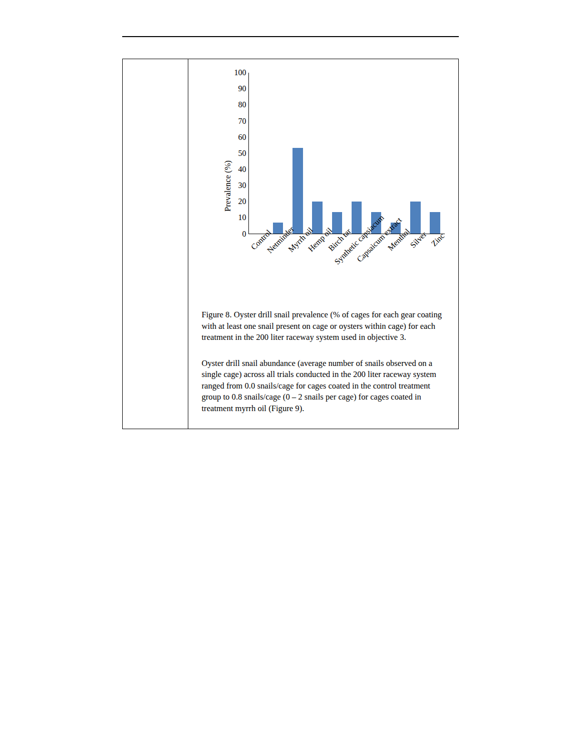Prevalence (%)
100 90 80 70 60 50 40 30 20 10 0
Control
Netminder
Myrrh oil
Hemp oil
Birch tar
Synthetic capsiacum
Capsaicum extract
Menthol
Silver
Zinc
Figure 8. Oyster drill snail prevalence (% of cages for each gear coating with at least one snail present on cage or oysters within cage) for each treatment in the 200 liter raceway system used in objective 3.
Oyster drill snail abundance (average number of snails observed on a single cage) across all trials conducted in the 200 liter raceway system ranged from 0.0 snails/cage for cages coated in the control treatment group to 0.8 snails/cage (0 – 2 snails per cage) for cages coated in treatment myrrh oil (Figure 9).